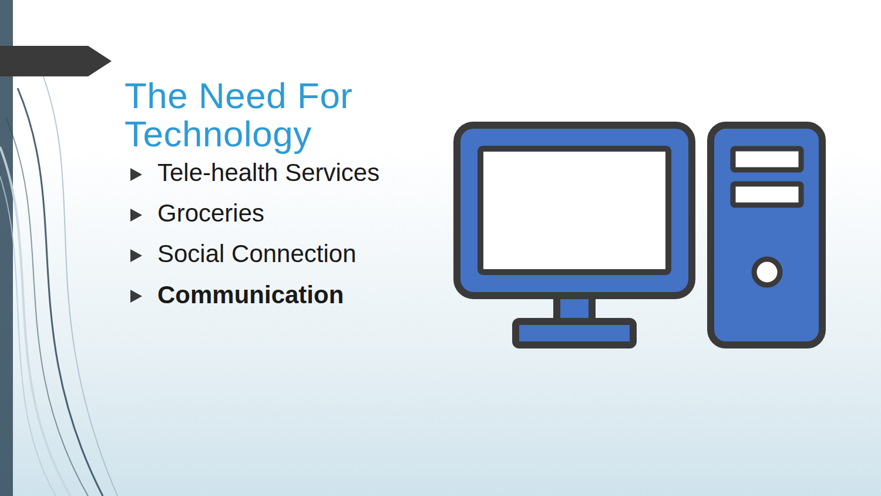The Need For Technology
Tele-health Services
Groceries
Social Connection
Communication